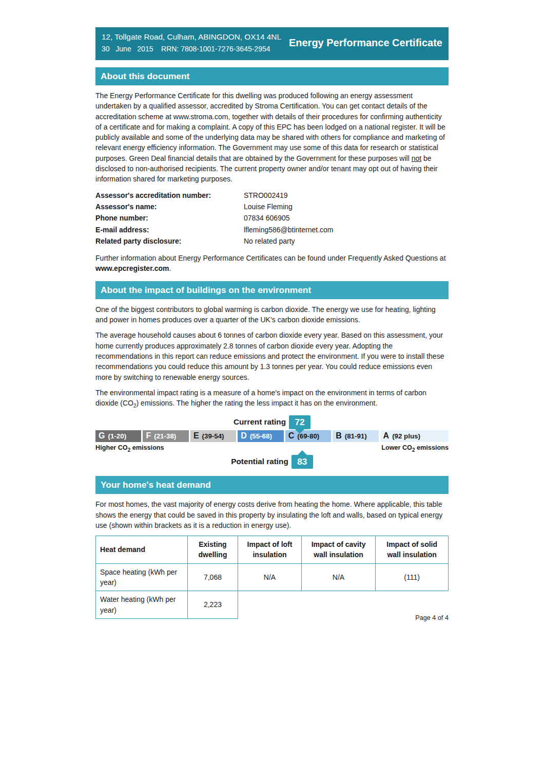12, Tollgate Road, Culham, ABINGDON, OX14 4NL
30 June 2015 RRN: 7808-1001-7276-3645-2954
Energy Performance Certificate
About this document
The Energy Performance Certificate for this dwelling was produced following an energy assessment undertaken by a qualified assessor, accredited by Stroma Certification. You can get contact details of the accreditation scheme at www.stroma.com, together with details of their procedures for confirming authenticity of a certificate and for making a complaint. A copy of this EPC has been lodged on a national register. It will be publicly available and some of the underlying data may be shared with others for compliance and marketing of relevant energy efficiency information. The Government may use some of this data for research or statistical purposes. Green Deal financial details that are obtained by the Government for these purposes will not be disclosed to non-authorised recipients. The current property owner and/or tenant may opt out of having their information shared for marketing purposes.
| Assessor's accreditation number: | STRO002419 |
| Assessor's name: | Louise Fleming |
| Phone number: | 07834 606905 |
| E-mail address: | lfleming586@btinternet.com |
| Related party disclosure: | No related party |
Further information about Energy Performance Certificates can be found under Frequently Asked Questions at www.epcregister.com.
About the impact of buildings on the environment
One of the biggest contributors to global warming is carbon dioxide. The energy we use for heating, lighting and power in homes produces over a quarter of the UK’s carbon dioxide emissions.
The average household causes about 6 tonnes of carbon dioxide every year. Based on this assessment, your home currently produces approximately 2.8 tonnes of carbon dioxide every year. Adopting the recommendations in this report can reduce emissions and protect the environment. If you were to install these recommendations you could reduce this amount by 1.3 tonnes per year. You could reduce emissions even more by switching to renewable energy sources.
The environmental impact rating is a measure of a home's impact on the environment in terms of carbon dioxide (CO2) emissions. The higher the rating the less impact it has on the environment.
Current rating 72
G(1-20)
F(21-38)
E(39-54)
D(55-68)
C(69-80)
B(81-91)
A(92 plus)
Higher CO2 emissions Lower CO2 emissions
Potential rating 83
Your home's heat demand
For most homes, the vast majority of energy costs derive from heating the home. Where applicable, this table shows the energy that could be saved in this property by insulating the loft and walls, based on typical energy use (shown within brackets as it is a reduction in energy use).
| Heat demand | Existing dwelling | Impact of loft insulation | Impact of cavity wall insulation | Impact of solid wall insulation |
| --- | --- | --- | --- | --- |
| Space heating (kWh per year) | 7,068 | N/A | N/A | (111) |
| Water heating (kWh per year) | 2,223 | | | |
Page 4 of 4